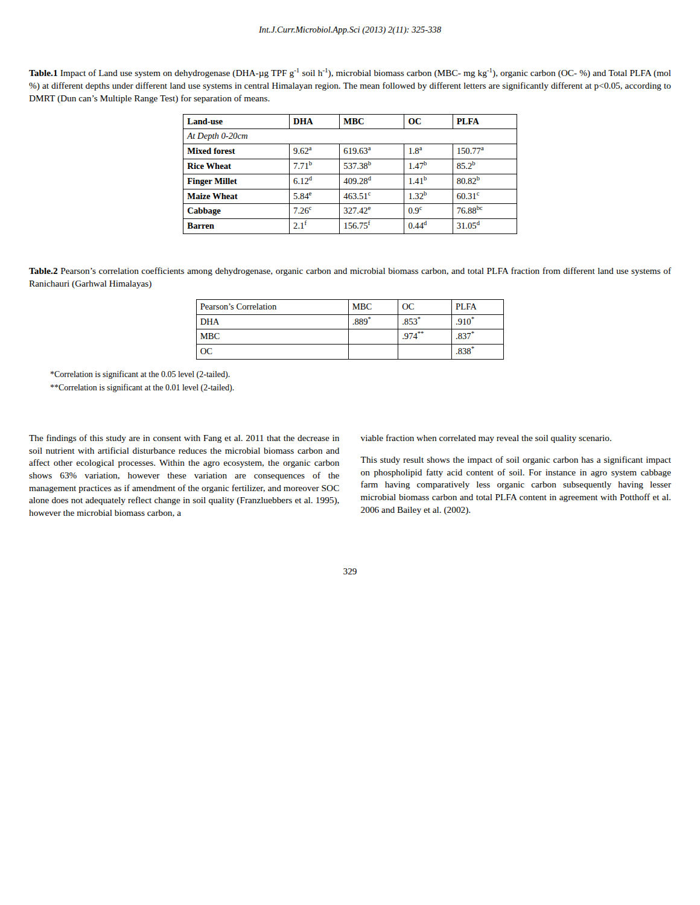Int.J.Curr.Microbiol.App.Sci (2013) 2(11): 325-338
Table.1 Impact of Land use system on dehydrogenase (DHA-µg TPF g-1 soil h-1), microbial biomass carbon (MBC- mg kg-1), organic carbon (OC- %) and Total PLFA (mol %) at different depths under different land use systems in central Himalayan region. The mean followed by different letters are significantly different at p<0.05, according to DMRT (Dun can’s Multiple Range Test) for separation of means.
| Land-use | DHA | MBC | OC | PLFA |
| --- | --- | --- | --- | --- |
| At Depth 0-20cm |
| Mixed forest | 9.62 a | 619.63 a | 1.8 a | 150.77 a |
| Rice Wheat | 7.71 b | 537.38 b | 1.47 b | 85.2 b |
| Finger Millet | 6.12 d | 409.28 d | 1.41 b | 80.82 b |
| Maize Wheat | 5.84 e | 463.51 c | 1.32 b | 60.31 c |
| Cabbage | 7.26 c | 327.42 e | 0.9 c | 76.88 bc |
| Barren | 2.1 f | 156.75 f | 0.44 d | 31.05 d |
Table.2 Pearson’s correlation coefficients among dehydrogenase, organic carbon and microbial biomass carbon, and total PLFA fraction from different land use systems of Ranichauri (Garhwal Himalayas)
| Pearson’s Correlation | MBC | OC | PLFA |
| DHA | .889 * | .853 * | .910 * |
| MBC | | .974 ** | .837 * |
| OC | | | .838 * |
*Correlation is significant at the 0.05 level (2-tailed).
**Correlation is significant at the 0.01 level (2-tailed).
The findings of this study are in consent with Fang et al. 2011 that the decrease in soil nutrient with artificial disturbance reduces the microbial biomass carbon and affect other ecological processes. Within the agro ecosystem, the organic carbon shows 63% variation, however these variation are consequences of the management practices as if amendment of the organic fertilizer, and moreover SOC alone does not adequately reflect change in soil quality (Franzluebbers et al. 1995), however the microbial biomass carbon, a
viable fraction when correlated may reveal the soil quality scenario.
This study result shows the impact of soil organic carbon has a significant impact on phospholipid fatty acid content of soil. For instance in agro system cabbage farm having comparatively less organic carbon subsequently having lesser microbial biomass carbon and total PLFA content in agreement with Potthoff et al. 2006 and Bailey et al. (2002).
329